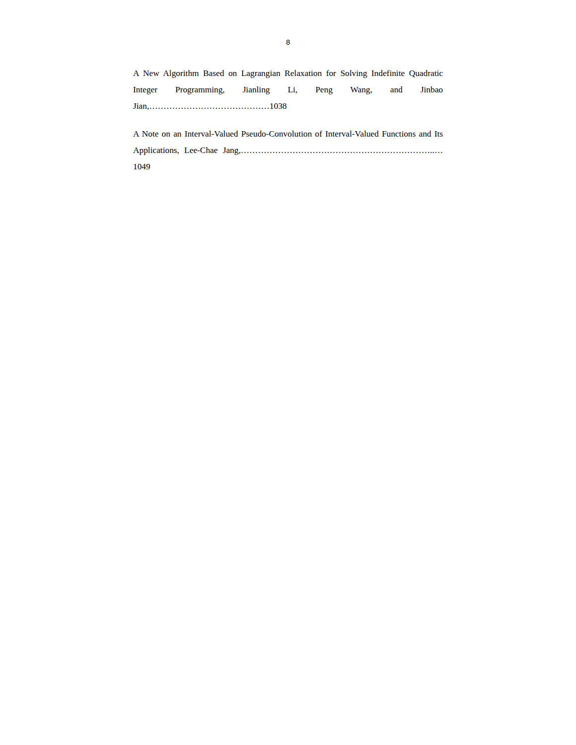8
A New Algorithm Based on Lagrangian Relaxation for Solving Indefinite Quadratic Integer Programming, Jianling Li, Peng Wang, and Jinbao Jian,……………………………………1038
A Note on an Interval-Valued Pseudo-Convolution of Interval-Valued Functions and Its Applications, Lee-Chae Jang,…………………………………………………………..…1049